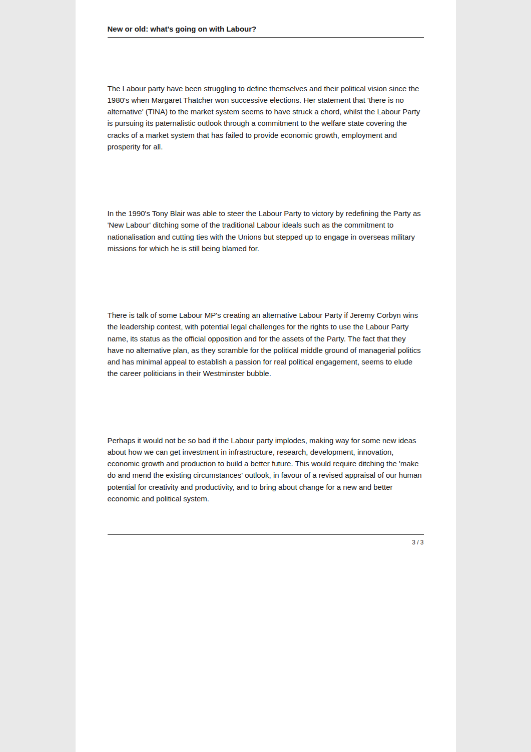New or old: what's going on with Labour?
The Labour party have been struggling to define themselves and their political vision since the 1980's when Margaret Thatcher won successive elections. Her statement that 'there is no alternative' (TINA) to the market system seems to have struck a chord, whilst the Labour Party is pursuing its paternalistic outlook through a commitment to the welfare state covering the cracks of a market system that has failed to provide economic growth, employment and prosperity for all.
In the 1990's Tony Blair was able to steer the Labour Party to victory by redefining the Party as 'New Labour' ditching some of the traditional Labour ideals such as the commitment to nationalisation and cutting ties with the Unions but stepped up to engage in overseas military missions for which he is still being blamed for.
There is talk of some Labour MP's creating an alternative Labour Party if Jeremy Corbyn wins the leadership contest, with potential legal challenges for the rights to use the Labour Party name, its status as the official opposition and for the assets of the Party. The fact that they have no alternative plan, as they scramble for the political middle ground of managerial politics and has minimal appeal to establish a passion for real political engagement, seems to elude the career politicians in their Westminster bubble.
Perhaps it would not be so bad if the Labour party implodes, making way for some new ideas about how we can get investment in infrastructure, research, development, innovation, economic growth and production to build a better future. This would require ditching the 'make do and mend the existing circumstances' outlook, in favour of a revised appraisal of our human potential for creativity and productivity, and to bring about change for a new and better economic and political system.
3 / 3